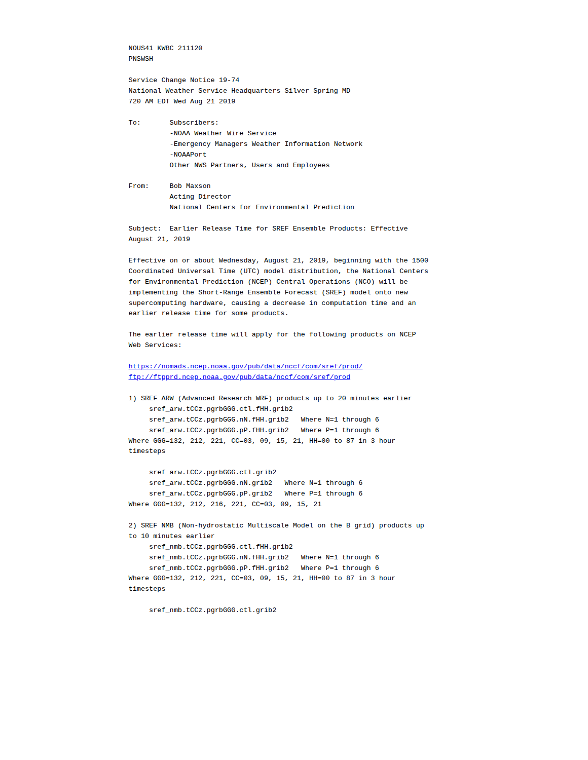NOUS41 KWBC 211120
PNSWSH

Service Change Notice 19-74
National Weather Service Headquarters Silver Spring MD
720 AM EDT Wed Aug 21 2019

To:       Subscribers:
          -NOAA Weather Wire Service
          -Emergency Managers Weather Information Network
          -NOAAPort
          Other NWS Partners, Users and Employees

From:     Bob Maxson
          Acting Director
          National Centers for Environmental Prediction

Subject:  Earlier Release Time for SREF Ensemble Products: Effective
August 21, 2019

Effective on or about Wednesday, August 21, 2019, beginning with the 1500
Coordinated Universal Time (UTC) model distribution, the National Centers
for Environmental Prediction (NCEP) Central Operations (NCO) will be
implementing the Short-Range Ensemble Forecast (SREF) model onto new
supercomputing hardware, causing a decrease in computation time and an
earlier release time for some products.

The earlier release time will apply for the following products on NCEP
Web Services:

https://nomads.ncep.noaa.gov/pub/data/nccf/com/sref/prod/
ftp://ftpprd.ncep.noaa.gov/pub/data/nccf/com/sref/prod

1) SREF ARW (Advanced Research WRF) products up to 20 minutes earlier
     sref_arw.tCCz.pgrbGGG.ctl.fHH.grib2
     sref_arw.tCCz.pgrbGGG.nN.fHH.grib2   Where N=1 through 6
     sref_arw.tCCz.pgrbGGG.pP.fHH.grib2   Where P=1 through 6
Where GGG=132, 212, 221, CC=03, 09, 15, 21, HH=00 to 87 in 3 hour
timesteps

     sref_arw.tCCz.pgrbGGG.ctl.grib2
     sref_arw.tCCz.pgrbGGG.nN.grib2   Where N=1 through 6
     sref_arw.tCCz.pgrbGGG.pP.grib2   Where P=1 through 6
Where GGG=132, 212, 216, 221, CC=03, 09, 15, 21

2) SREF NMB (Non-hydrostatic Multiscale Model on the B grid) products up
to 10 minutes earlier
     sref_nmb.tCCz.pgrbGGG.ctl.fHH.grib2
     sref_nmb.tCCz.pgrbGGG.nN.fHH.grib2   Where N=1 through 6
     sref_nmb.tCCz.pgrbGGG.pP.fHH.grib2   Where P=1 through 6
Where GGG=132, 212, 221, CC=03, 09, 15, 21, HH=00 to 87 in 3 hour
timesteps

     sref_nmb.tCCz.pgrbGGG.ctl.grib2